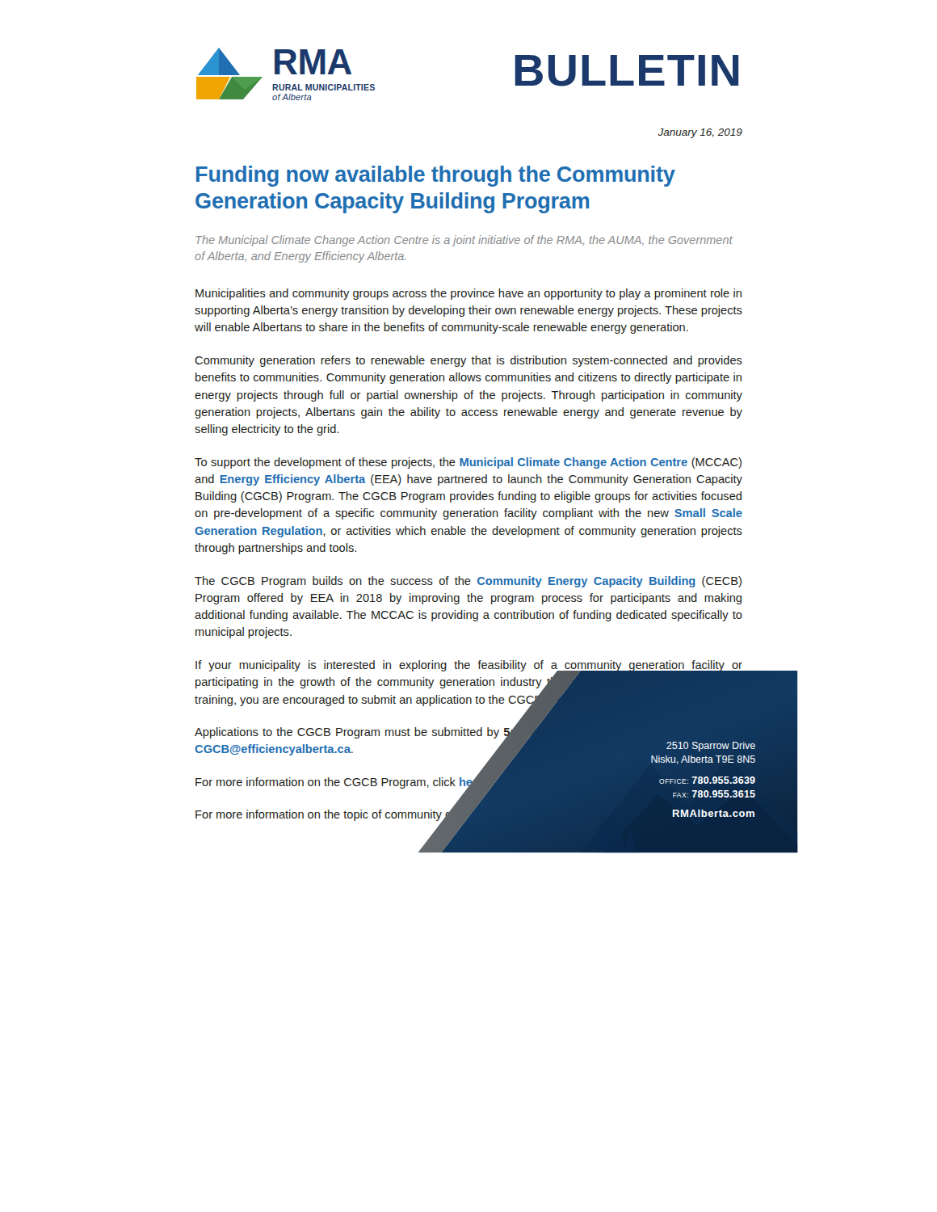RMA
RURAL MUNICIPALITIES
of Alberta
BULLETIN
January 16, 2019
Funding now available through the Community
Generation Capacity Building Program
The Municipal Climate Change Action Centre is a joint initiative of the RMA, the AUMA, the Government of Alberta, and Energy Efficiency Alberta.
Municipalities and community groups across the province have an opportunity to play a prominent role in supporting Alberta’s energy transition by developing their own renewable energy projects. These projects will enable Albertans to share in the benefits of community-scale renewable energy generation.
Community generation refers to renewable energy that is distribution system-connected and provides benefits to communities. Community generation allows communities and citizens to directly participate in energy projects through full or partial ownership of the projects. Through participation in community generation projects, Albertans gain the ability to access renewable energy and generate revenue by selling electricity to the grid.
To support the development of these projects, the Municipal Climate Change Action Centre (MCCAC) and Energy Efficiency Alberta (EEA) have partnered to launch the Community Generation Capacity Building (CGCB) Program. The CGCB Program provides funding to eligible groups for activities focused on pre-development of a specific community generation facility compliant with the new Small Scale Generation Regulation, or activities which enable the development of community generation projects through partnerships and tools.
The CGCB Program builds on the success of the Community Energy Capacity Building (CECB) Program offered by EEA in 2018 by improving the program process for participants and making additional funding available. The MCCAC is providing a contribution of funding dedicated specifically to municipal projects.
If your municipality is interested in exploring the feasibility of a community generation facility or participating in the growth of the community generation industry through the development of tools or training, you are encouraged to submit an application to the CGCB Program.
Applications to the CGCB Program must be submitted by 5:00 pm on February 22, 2019 via e-mail to CGCB@efficiencyalberta.ca.
For more information on the CGCB Program, click here.
For more information on the topic of community generation, click here.
2510 Sparrow Drive
Nisku, Alberta T9E 8N5
OFFICE: 780.955.3639
FAX: 780.955.3615
RMAlberta.com